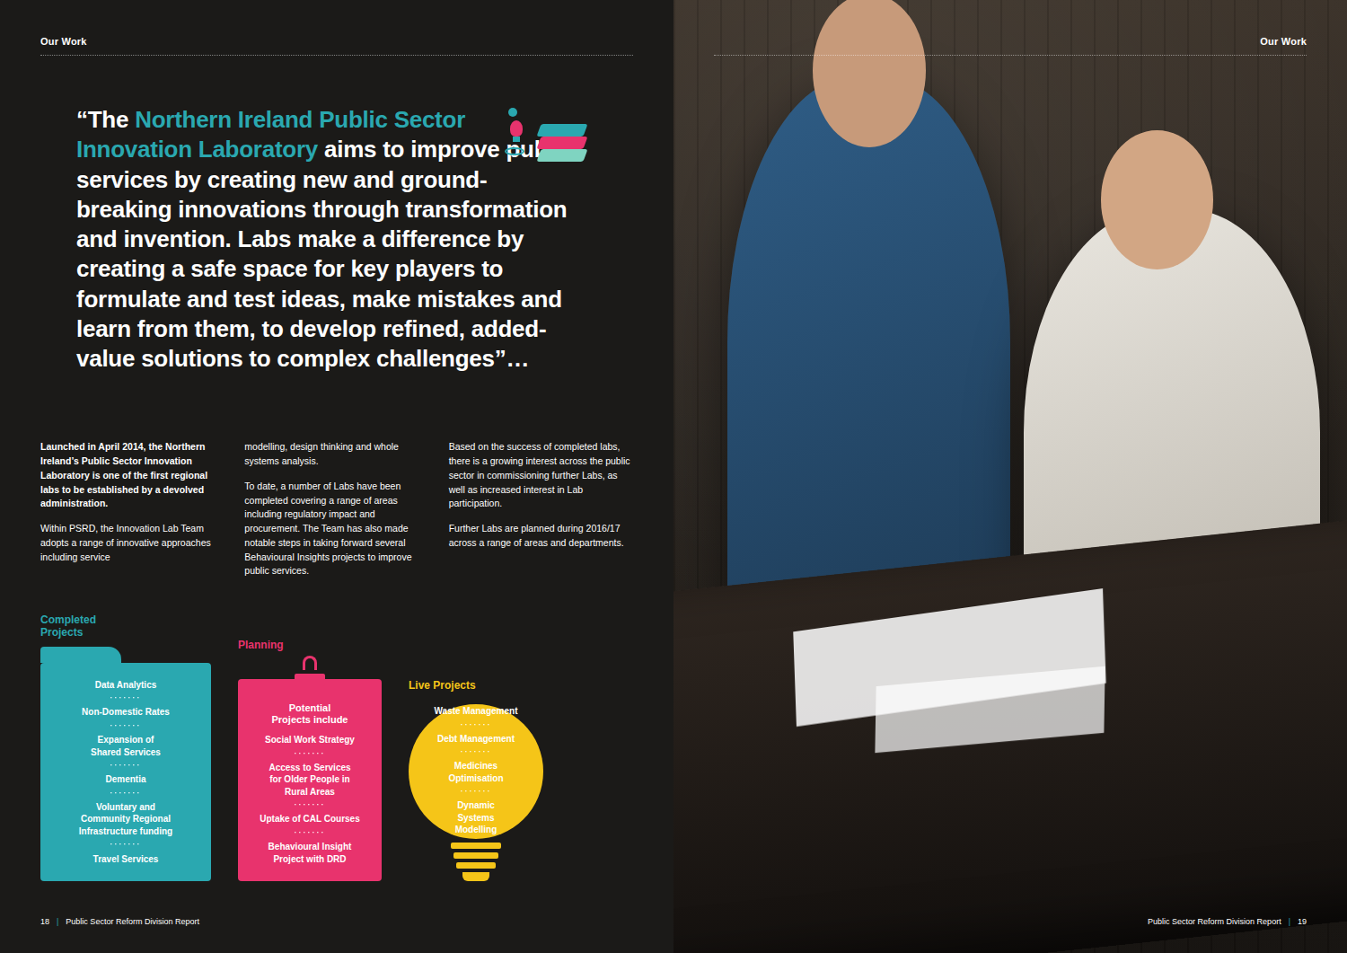Our Work
“The Northern Ireland Public Sector Innovation Laboratory aims to improve public services by creating new and ground-breaking innovations through transformation and invention. Labs make a difference by creating a safe space for key players to formulate and test ideas, make mistakes and learn from them, to develop refined, added-value solutions to complex challenges”…
Launched in April 2014, the Northern Ireland’s Public Sector Innovation Laboratory is one of the first regional labs to be established by a devolved administration.
Within PSRD, the Innovation Lab Team adopts a range of innovative approaches including service
modelling, design thinking and whole systems analysis.
To date, a number of Labs have been completed covering a range of areas including regulatory impact and procurement. The Team has also made notable steps in taking forward several Behavioural Insights projects to improve public services.
Based on the success of completed labs, there is a growing interest across the public sector in commissioning further Labs, as well as increased interest in Lab participation.
Further Labs are planned during 2016/17 across a range of areas and departments.
Completed
Projects
Data Analytics
·······
Non-Domestic Rates
·······
Expansion of
Shared Services
·······
Dementia
·······
Voluntary and
Community Regional
Infrastructure funding
·······
Travel Services
Planning
Potential
Projects include
Social Work Strategy
·······
Access to Services
for Older People in
Rural Areas
·······
Uptake of CAL Courses
·······
Behavioural Insight
Project with DRD
Live Projects
Waste Management
·······
Debt Management
·······
Medicines
Optimisation
·······
Dynamic
Systems
Modelling
18|Public Sector Reform Division Report
Our Work
Public Sector Reform Division Report|19